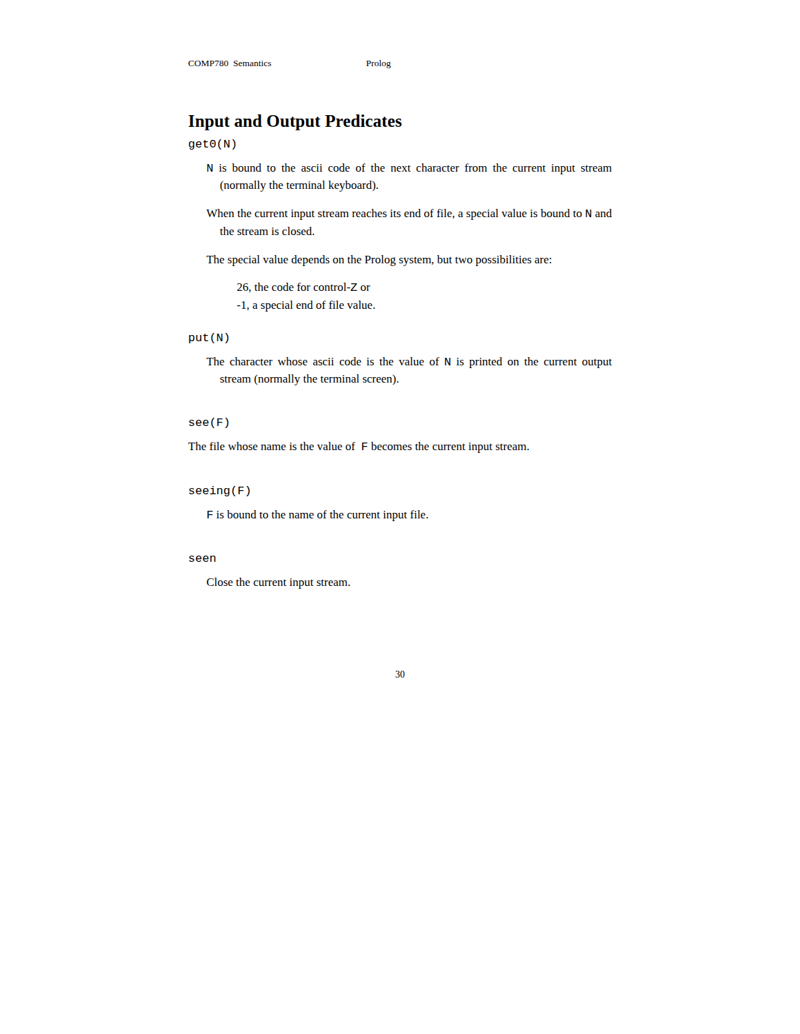COMP780 Semantics
Prolog
Input and Output Predicates
get0(N)
N is bound to the ascii code of the next character from the current input stream (normally the terminal keyboard).
When the current input stream reaches its end of file, a special value is bound to N and the stream is closed.
The special value depends on the Prolog system, but two possibilities are:
26, the code for control-Z or
-1, a special end of file value.
put(N)
The character whose ascii code is the value of N is printed on the current output stream (normally the terminal screen).
see(F)
The file whose name is the value of F becomes the current input stream.
seeing(F)
F is bound to the name of the current input file.
seen
Close the current input stream.
30